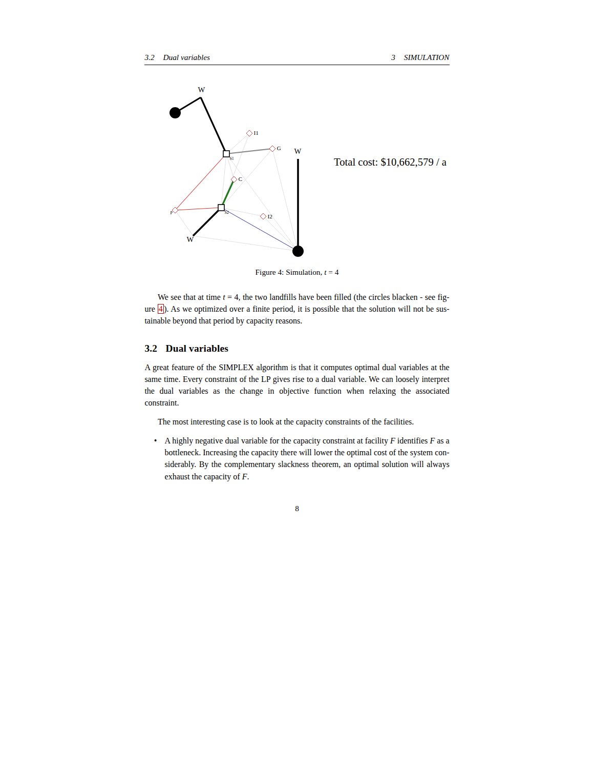3.2 Dual variables
3 SIMULATION
W W W S1 S2 I1 G C P I2
Total cost: $10,662,579 / a
Figure 4: Simulation, t = 4
We see that at time t = 4, the two landfills have been filled (the circles blacken - see figure 4). As we optimized over a finite period, it is possible that the solution will not be sustainable beyond that period by capacity reasons.
3.2 Dual variables
A great feature of the SIMPLEX algorithm is that it computes optimal dual variables at the same time. Every constraint of the LP gives rise to a dual variable. We can loosely interpret the dual variables as the change in objective function when relaxing the associated constraint.
The most interesting case is to look at the capacity constraints of the facilities.
A highly negative dual variable for the capacity constraint at facility F identifies F as a bottleneck. Increasing the capacity there will lower the optimal cost of the system considerably. By the complementary slackness theorem, an optimal solution will always exhaust the capacity of F.
8